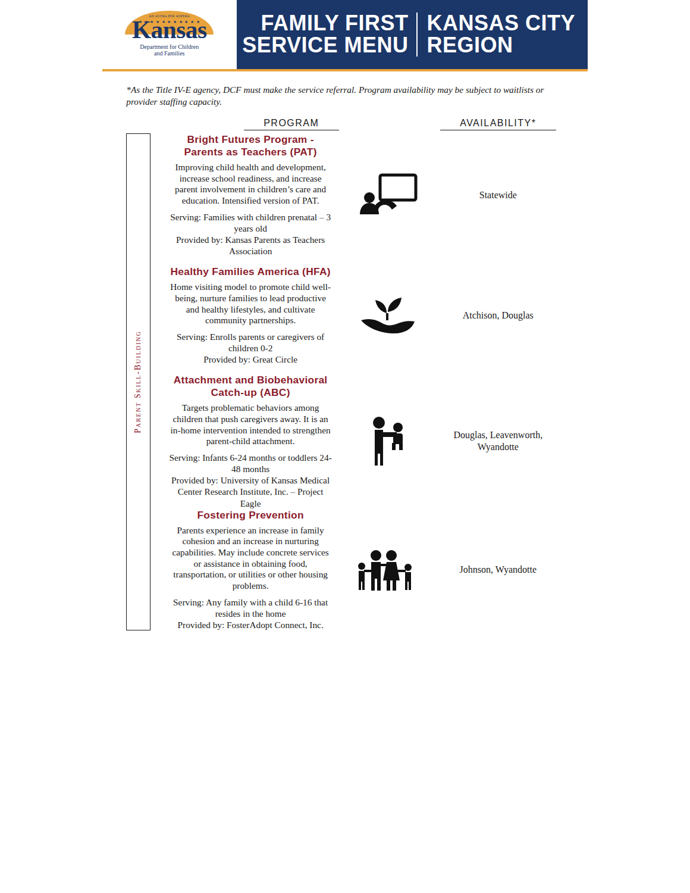★ ★ ★ ★ ★ ★ ★ ★ ★ ★ ★
Kansas
Department for Children
and Families
FAMILY FIRST
SERVICE MENU
KANSAS CITY
REGION
*As the Title IV-E agency, DCF must make the service referral. Program availability may be subject to waitlists or provider staffing capacity.
PROGRAM
AVAILABILITY*
Parent Skill-Building
Bright Futures Program - Parents as Teachers (PAT)
Improving child health and development, increase school readiness, and increase parent involvement in children’s care and education. Intensified version of PAT.
Serving: Families with children prenatal – 3 years old
Provided by: Kansas Parents as Teachers Association
Statewide
Healthy Families America (HFA)
Home visiting model to promote child well-being, nurture families to lead productive and healthy lifestyles, and cultivate community partnerships.
Serving: Enrolls parents or caregivers of children 0-2
Provided by: Great Circle
Atchison, Douglas
Attachment and Biobehavioral Catch-up (ABC)
Targets problematic behaviors among children that push caregivers away. It is an in-home intervention intended to strengthen parent-child attachment.
Serving: Infants 6-24 months or toddlers 24-48 months
Provided by: University of Kansas Medical Center Research Institute, Inc. – Project Eagle
Douglas, Leavenworth, Wyandotte
Fostering Prevention
Parents experience an increase in family cohesion and an increase in nurturing capabilities. May include concrete services or assistance in obtaining food, transportation, or utilities or other housing problems.
Serving: Any family with a child 6-16 that resides in the home
Provided by: FosterAdopt Connect, Inc.
Johnson, Wyandotte